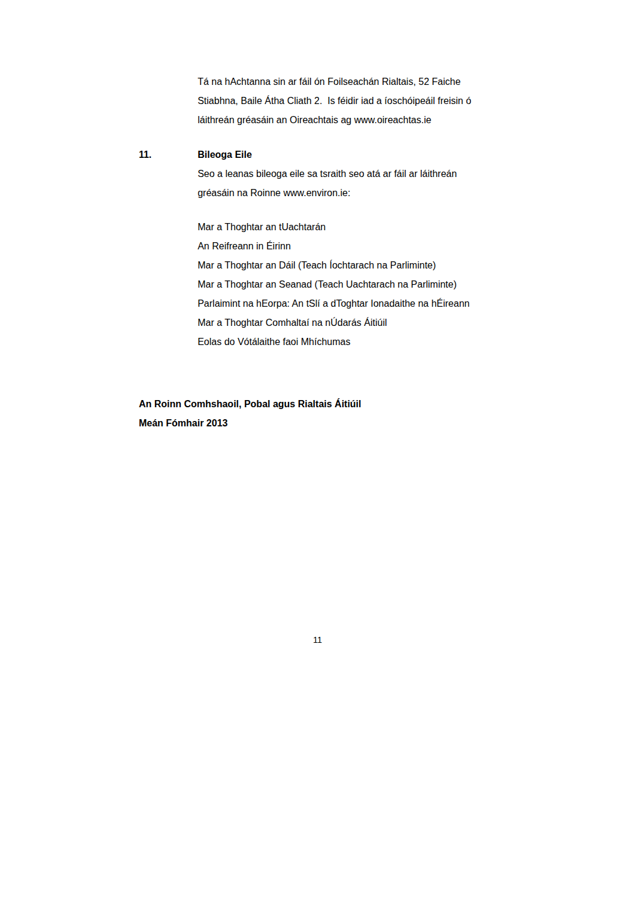Tá na hAchtanna sin ar fáil ón Foilseachán Rialtais, 52 Faiche Stiabhna, Baile Átha Cliath 2. Is féidir iad a íoschóipeáil freisin ó láithreán gréasáin an Oireachtais ag www.oireachtas.ie
11.
Bileoga Eile
Seo a leanas bileoga eile sa tsraith seo atá ar fáil ar láithreán gréasáin na Roinne www.environ.ie:
Mar a Thoghtar an tUachtarán
An Reifreann in Éirinn
Mar a Thoghtar an Dáil (Teach Íochtarach na Parliminte)
Mar a Thoghtar an Seanad (Teach Uachtarach na Parliminte)
Parlaimint na hEorpa: An tSlí a dToghtar Ionadaithe na hÉireann
Mar a Thoghtar Comhaltaí na nÚdarás Áitiúil
Eolas do Vótálaithe faoi Mhíchumas
An Roinn Comhshaoil, Pobal agus Rialtais Áitiúil
Meán Fómhair 2013
11